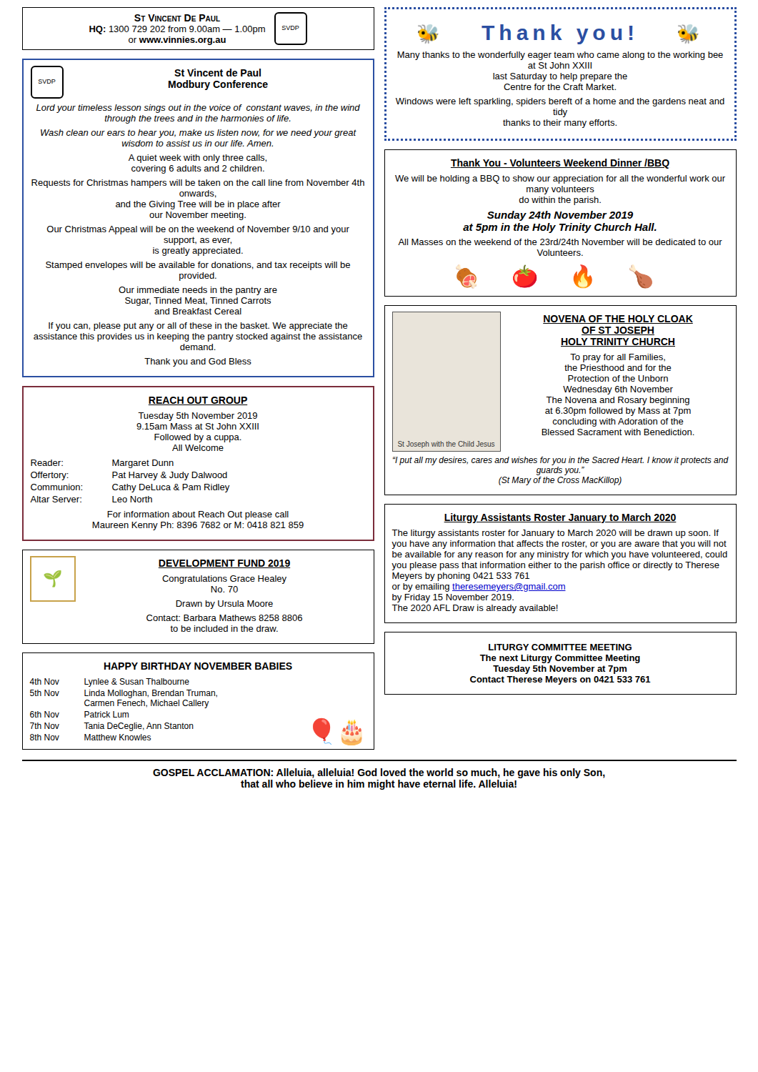St Vincent De Paul
HQ: 1300 729 202 from 9.00am — 1.00pm
or www.vinnies.org.au
SVDP
SVDP
St Vincent de Paul
Modbury Conference
Lord your timeless lesson sings out in the voice of constant waves, in the wind through the trees and in the harmonies of life.
Wash clean our ears to hear you, make us listen now, for we need your great wisdom to assist us in our life. Amen.
A quiet week with only three calls,
covering 6 adults and 2 children.
Requests for Christmas hampers will be taken on the call line from November 4th onwards,
and the Giving Tree will be in place after
our November meeting.
Our Christmas Appeal will be on the weekend of November 9/10 and your support, as ever,
is greatly appreciated.
Stamped envelopes will be available for donations, and tax receipts will be provided.
Our immediate needs in the pantry are
Sugar, Tinned Meat, Tinned Carrots
and Breakfast Cereal
If you can, please put any or all of these in the basket. We appreciate the assistance this provides us in keeping the pantry stocked against the assistance demand.
Thank you and God Bless
REACH OUT GROUP
Tuesday 5th November 2019
9.15am Mass at St John XXIII
Followed by a cuppa.
All Welcome
| Reader: | Margaret Dunn |
| Offertory: | Pat Harvey & Judy Dalwood |
| Communion: | Cathy DeLuca & Pam Ridley |
| Altar Server: | Leo North |
For information about Reach Out please call
Maureen Kenny Ph: 8396 7682 or M: 0418 821 859
🌱
DEVELOPMENT FUND 2019
Congratulations Grace Healey
No. 70
Drawn by Ursula Moore
Contact: Barbara Mathews 8258 8806
to be included in the draw.
HAPPY BIRTHDAY NOVEMBER BABIES
| 4th Nov | Lynlee & Susan Thalbourne |
| 5th Nov | Linda Molloghan, Brendan Truman, Carmen Fenech, Michael Callery |
| 6th Nov | Patrick Lum |
| 7th Nov | Tania DeCeglie, Ann Stanton |
| 8th Nov | Matthew Knowles |
🎈🎂
🐝 Thank you! 🐝
Many thanks to the wonderfully eager team who came along to the working bee at St John XXIII
last Saturday to help prepare the
Centre for the Craft Market.
Windows were left sparkling, spiders bereft of a home and the gardens neat and tidy
thanks to their many efforts.
Thank You - Volunteers Weekend Dinner /BBQ
We will be holding a BBQ to show our appreciation for all the wonderful work our many volunteers
do within the parish.
Sunday 24th November 2019
at 5pm in the Holy Trinity Church Hall.
All Masses on the weekend of the 23rd/24th November will be dedicated to our Volunteers.
🍖 🍅 🔥 🍗
St Joseph with the Child Jesus
NOVENA OF THE HOLY CLOAK
OF ST JOSEPH
HOLY TRINITY CHURCH
To pray for all Families,
the Priesthood and for the
Protection of the Unborn
Wednesday 6th November
The Novena and Rosary beginning
at 6.30pm followed by Mass at 7pm
concluding with Adoration of the
Blessed Sacrament with Benediction.
“I put all my desires, cares and wishes for you in the Sacred Heart. I know it protects and guards you.”
(St Mary of the Cross MacKillop)
Liturgy Assistants Roster January to March 2020
The liturgy assistants roster for January to March 2020 will be drawn up soon. If you have any information that affects the roster, or you are aware that you will not be available for any reason for any ministry for which you have volunteered, could you please pass that information either to the parish office or directly to Therese Meyers by phoning 0421 533 761
or by emailing theresemeyers@gmail.com
by Friday 15 November 2019.
The 2020 AFL Draw is already available!
LITURGY COMMITTEE MEETING
The next Liturgy Committee Meeting
Tuesday 5th November at 7pm
Contact Therese Meyers on 0421 533 761
GOSPEL ACCLAMATION: Alleluia, alleluia! God loved the world so much, he gave his only Son,
that all who believe in him might have eternal life. Alleluia!